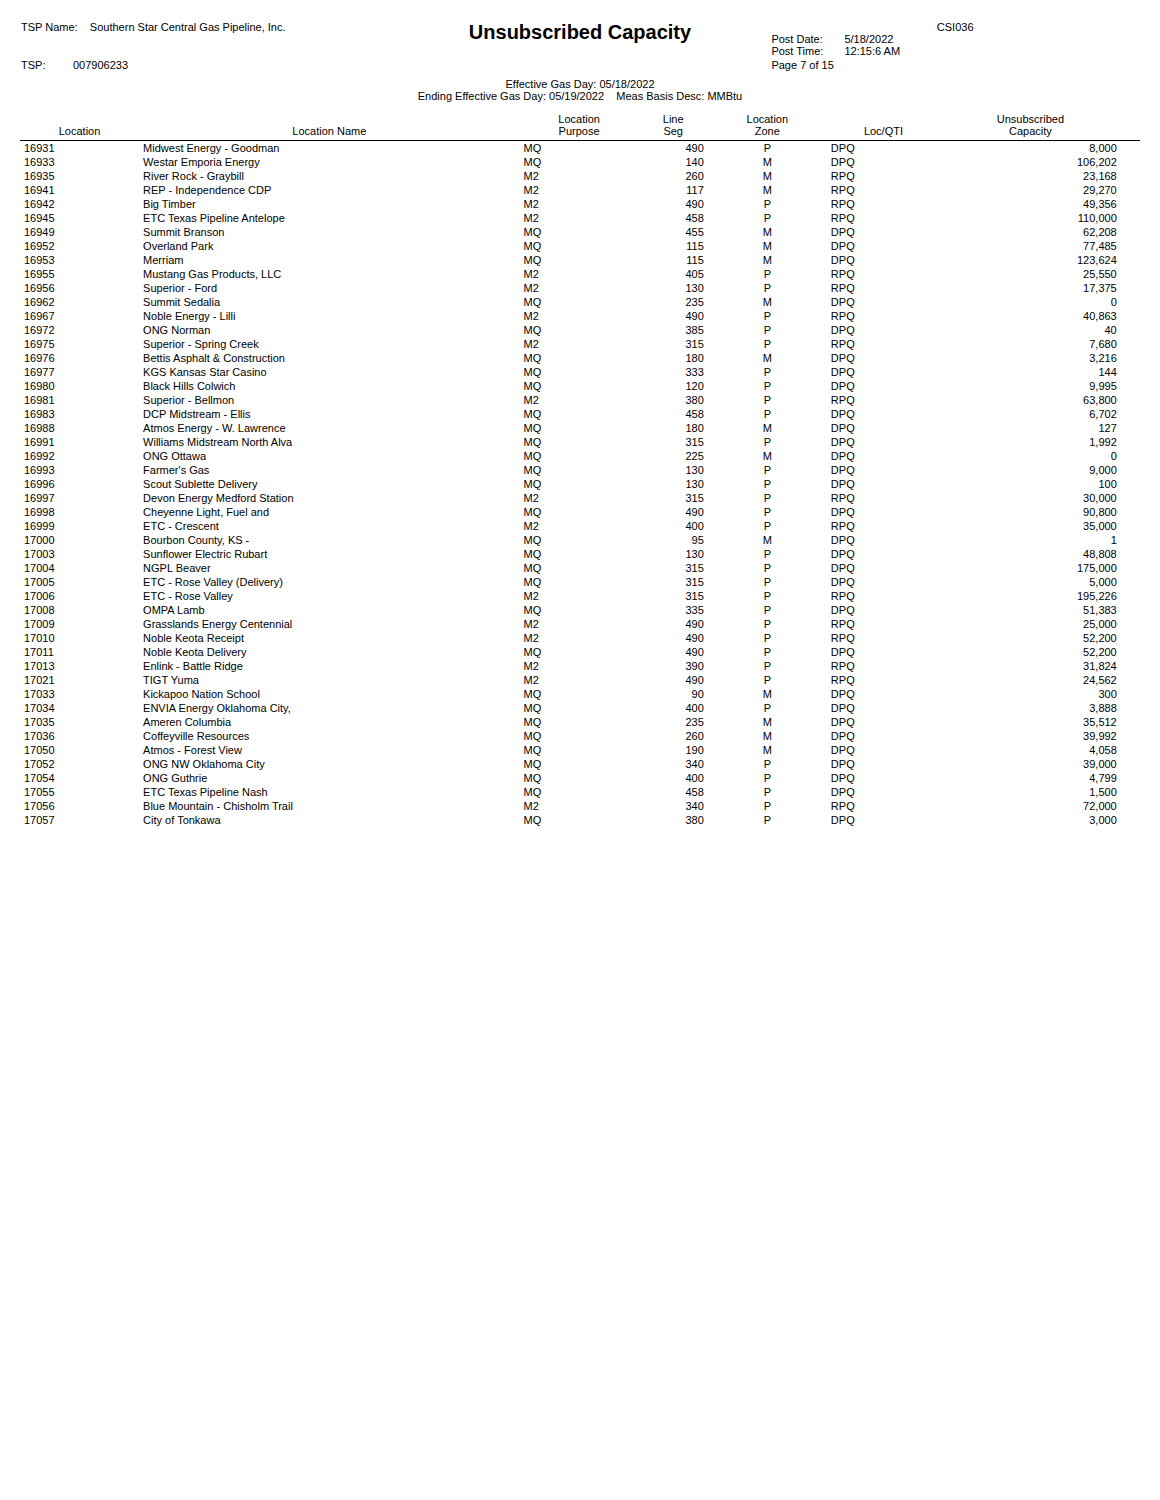| TSP Name: Southern Star Central Gas Pipeline, Inc. | Unsubscribed Capacity | CSI036 Post Date: 5/18/2022 Post Time: 12:15:6 AM |
| TSP: 007906233 | Page 7 of 15 |
Effective Gas Day: 05/18/2022
Ending Effective Gas Day: 05/19/2022 Meas Basis Desc: MMBtu
| Location | Location Name | Location Purpose | Line Seg | Location Zone | Loc/QTI | Unsubscribed Capacity | |
| --- | --- | --- | --- | --- | --- | --- | --- |
| 16931 | Midwest Energy - Goodman | MQ | 490 | P | DPQ | 8,000 | |
| 16933 | Westar Emporia Energy | MQ | 140 | M | DPQ | 106,202 | |
| 16935 | River Rock - Graybill | M2 | 260 | M | RPQ | 23,168 | |
| 16941 | REP - Independence CDP | M2 | 117 | M | RPQ | 29,270 | |
| 16942 | Big Timber | M2 | 490 | P | RPQ | 49,356 | |
| 16945 | ETC Texas Pipeline Antelope | M2 | 458 | P | RPQ | 110,000 | |
| 16949 | Summit Branson | MQ | 455 | M | DPQ | 62,208 | |
| 16952 | Overland Park | MQ | 115 | M | DPQ | 77,485 | |
| 16953 | Merriam | MQ | 115 | M | DPQ | 123,624 | |
| 16955 | Mustang Gas Products, LLC | M2 | 405 | P | RPQ | 25,550 | |
| 16956 | Superior - Ford | M2 | 130 | P | RPQ | 17,375 | |
| 16962 | Summit Sedalia | MQ | 235 | M | DPQ | 0 | |
| 16967 | Noble Energy - Lilli | M2 | 490 | P | RPQ | 40,863 | |
| 16972 | ONG Norman | MQ | 385 | P | DPQ | 40 | |
| 16975 | Superior - Spring Creek | M2 | 315 | P | RPQ | 7,680 | |
| 16976 | Bettis Asphalt & Construction | MQ | 180 | M | DPQ | 3,216 | |
| 16977 | KGS Kansas Star Casino | MQ | 333 | P | DPQ | 144 | |
| 16980 | Black Hills Colwich | MQ | 120 | P | DPQ | 9,995 | |
| 16981 | Superior - Bellmon | M2 | 380 | P | RPQ | 63,800 | |
| 16983 | DCP Midstream - Ellis | MQ | 458 | P | DPQ | 6,702 | |
| 16988 | Atmos Energy - W. Lawrence | MQ | 180 | M | DPQ | 127 | |
| 16991 | Williams Midstream North Alva | MQ | 315 | P | DPQ | 1,992 | |
| 16992 | ONG Ottawa | MQ | 225 | M | DPQ | 0 | |
| 16993 | Farmer's Gas | MQ | 130 | P | DPQ | 9,000 | |
| 16996 | Scout Sublette Delivery | MQ | 130 | P | DPQ | 100 | |
| 16997 | Devon Energy Medford Station | M2 | 315 | P | RPQ | 30,000 | |
| 16998 | Cheyenne Light, Fuel and | MQ | 490 | P | DPQ | 90,800 | |
| 16999 | ETC - Crescent | M2 | 400 | P | RPQ | 35,000 | |
| 17000 | Bourbon County, KS - | MQ | 95 | M | DPQ | 1 | |
| 17003 | Sunflower Electric Rubart | MQ | 130 | P | DPQ | 48,808 | |
| 17004 | NGPL Beaver | MQ | 315 | P | DPQ | 175,000 | |
| 17005 | ETC - Rose Valley (Delivery) | MQ | 315 | P | DPQ | 5,000 | |
| 17006 | ETC - Rose Valley | M2 | 315 | P | RPQ | 195,226 | |
| 17008 | OMPA Lamb | MQ | 335 | P | DPQ | 51,383 | |
| 17009 | Grasslands Energy Centennial | M2 | 490 | P | RPQ | 25,000 | |
| 17010 | Noble Keota Receipt | M2 | 490 | P | RPQ | 52,200 | |
| 17011 | Noble Keota Delivery | MQ | 490 | P | DPQ | 52,200 | |
| 17013 | Enlink - Battle Ridge | M2 | 390 | P | RPQ | 31,824 | |
| 17021 | TIGT Yuma | M2 | 490 | P | RPQ | 24,562 | |
| 17033 | Kickapoo Nation School | MQ | 90 | M | DPQ | 300 | |
| 17034 | ENVIA Energy Oklahoma City, | MQ | 400 | P | DPQ | 3,888 | |
| 17035 | Ameren Columbia | MQ | 235 | M | DPQ | 35,512 | |
| 17036 | Coffeyville Resources | MQ | 260 | M | DPQ | 39,992 | |
| 17050 | Atmos - Forest View | MQ | 190 | M | DPQ | 4,058 | |
| 17052 | ONG NW Oklahoma City | MQ | 340 | P | DPQ | 39,000 | |
| 17054 | ONG Guthrie | MQ | 400 | P | DPQ | 4,799 | |
| 17055 | ETC Texas Pipeline Nash | MQ | 458 | P | DPQ | 1,500 | |
| 17056 | Blue Mountain - Chisholm Trail | M2 | 340 | P | RPQ | 72,000 | |
| 17057 | City of Tonkawa | MQ | 380 | P | DPQ | 3,000 | |